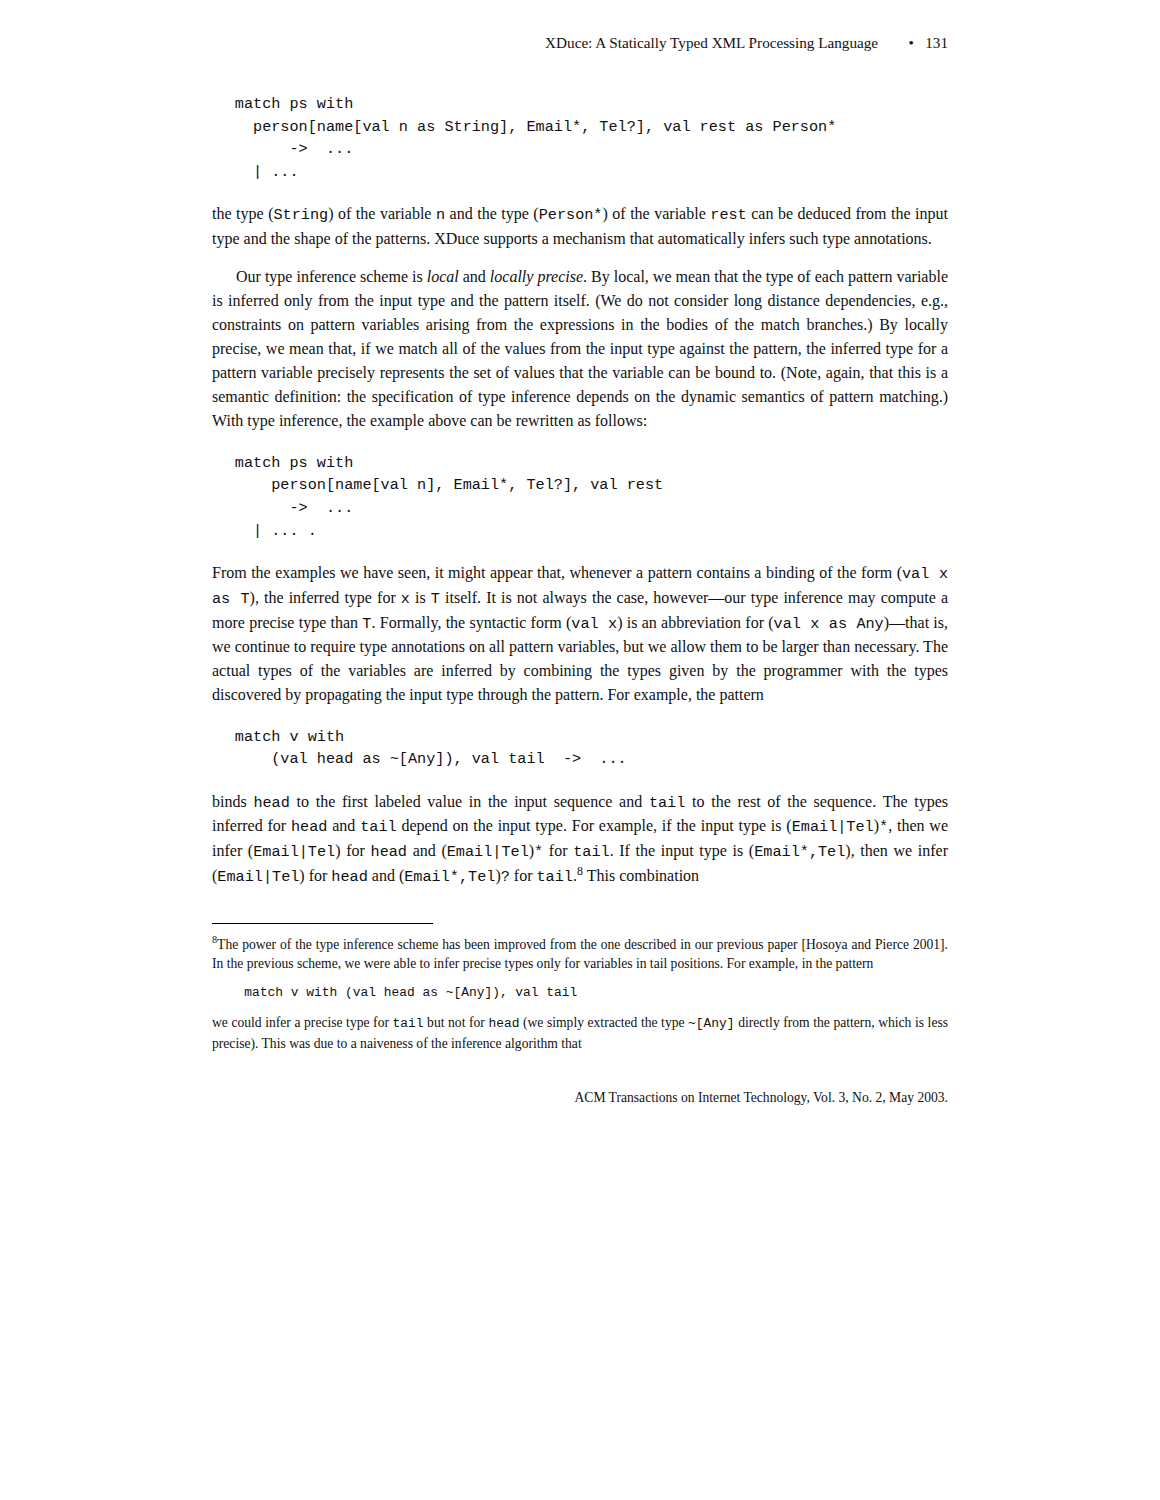XDuce: A Statically Typed XML Processing Language • 131
match ps with
  person[name[val n as String], Email*, Tel?], val rest as Person*
      ->  ...
  | ...
the type (String) of the variable n and the type (Person*) of the variable rest can be deduced from the input type and the shape of the patterns. XDuce supports a mechanism that automatically infers such type annotations.
Our type inference scheme is local and locally precise. By local, we mean that the type of each pattern variable is inferred only from the input type and the pattern itself. (We do not consider long distance dependencies, e.g., constraints on pattern variables arising from the expressions in the bodies of the match branches.) By locally precise, we mean that, if we match all of the values from the input type against the pattern, the inferred type for a pattern variable precisely represents the set of values that the variable can be bound to. (Note, again, that this is a semantic definition: the specification of type inference depends on the dynamic semantics of pattern matching.) With type inference, the example above can be rewritten as follows:
match ps with
    person[name[val n], Email*, Tel?], val rest
      ->  ...
  | ... .
From the examples we have seen, it might appear that, whenever a pattern contains a binding of the form (val x as T), the inferred type for x is T itself. It is not always the case, however—our type inference may compute a more precise type than T. Formally, the syntactic form (val x) is an abbreviation for (val x as Any)—that is, we continue to require type annotations on all pattern variables, but we allow them to be larger than necessary. The actual types of the variables are inferred by combining the types given by the programmer with the types discovered by propagating the input type through the pattern. For example, the pattern
match v with
    (val head as ~[Any]), val tail  ->  ...
binds head to the first labeled value in the input sequence and tail to the rest of the sequence. The types inferred for head and tail depend on the input type. For example, if the input type is (Email|Tel)*, then we infer (Email|Tel) for head and (Email|Tel)* for tail. If the input type is (Email*,Tel), then we infer (Email|Tel) for head and (Email*,Tel)? for tail.8 This combination
8The power of the type inference scheme has been improved from the one described in our previous paper [Hosoya and Pierce 2001]. In the previous scheme, we were able to infer precise types only for variables in tail positions. For example, in the pattern
match v with (val head as ~[Any]), val tail
we could infer a precise type for tail but not for head (we simply extracted the type ~[Any] directly from the pattern, which is less precise). This was due to a naiveness of the inference algorithm that
ACM Transactions on Internet Technology, Vol. 3, No. 2, May 2003.